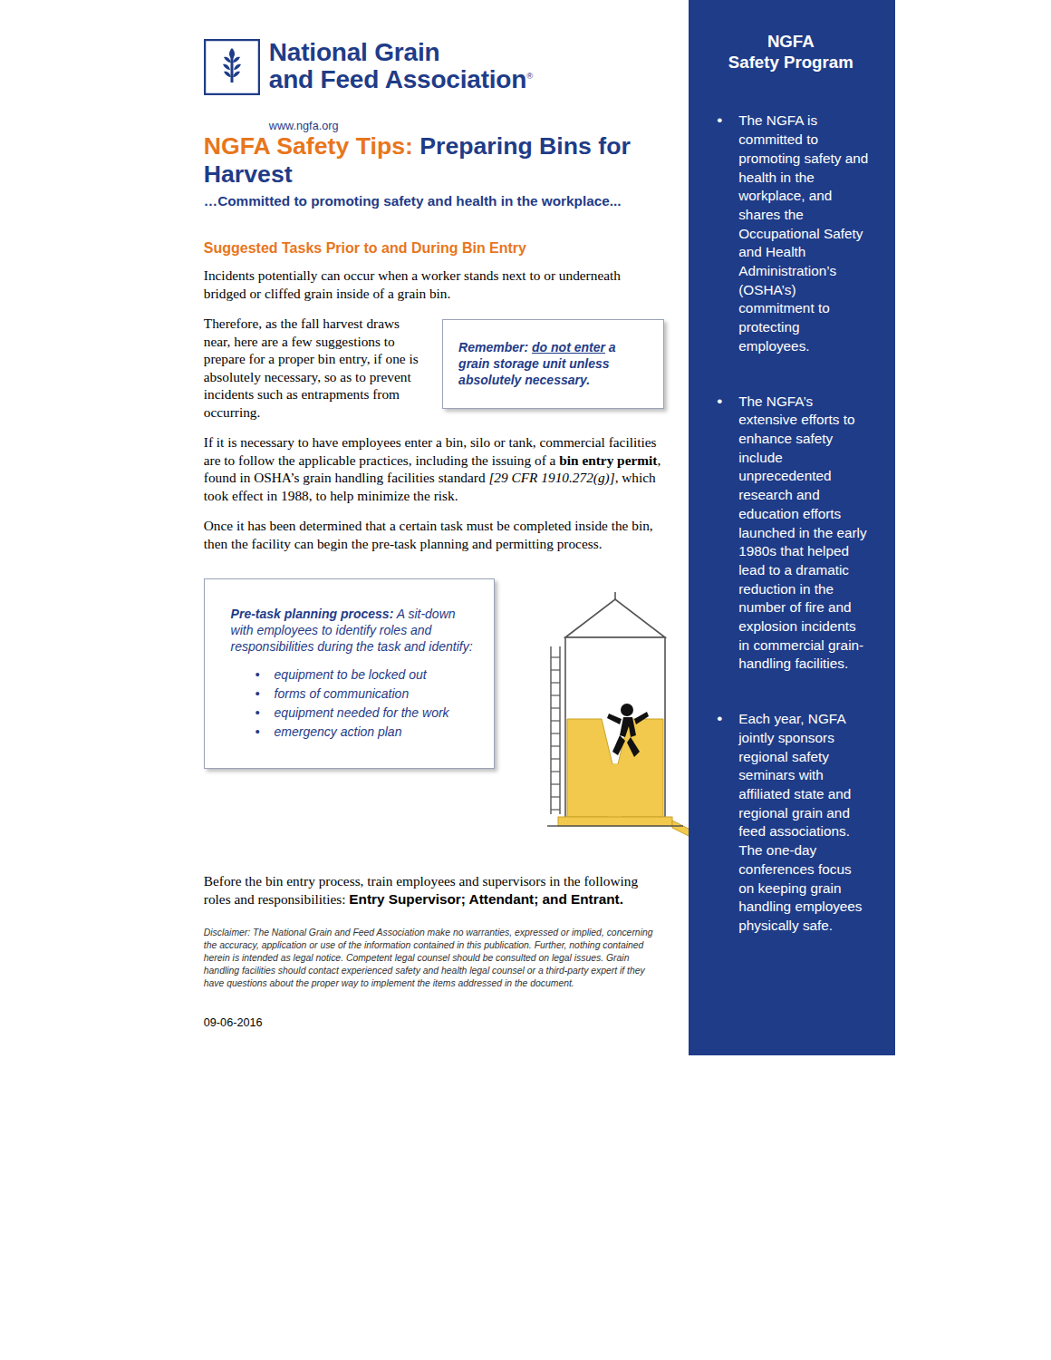National Grain
and Feed Association®
www.ngfa.org
NGFA Safety Tips: Preparing Bins for Harvest
…Committed to promoting safety and health in the workplace...
Suggested Tasks Prior to and During Bin Entry
Incidents potentially can occur when a worker stands next to or underneath bridged or cliffed grain inside of a grain bin.
Remember: do not enter a grain storage unit unless absolutely necessary.
Therefore, as the fall harvest draws near, here are a few suggestions to prepare for a proper bin entry, if one is absolutely necessary, so as to prevent incidents such as entrapments from occurring.
If it is necessary to have employees enter a bin, silo or tank, commercial facilities are to follow the applicable practices, including the issuing of a bin entry permit, found in OSHA’s grain handling facilities standard [29 CFR 1910.272(g)], which took effect in 1988, to help minimize the risk.
Once it has been determined that a certain task must be completed inside the bin, then the facility can begin the pre-task planning and permitting process.
Pre-task planning process: A sit-down with employees to identify roles and responsibilities during the task and identify:
equipment to be locked out
forms of communication
equipment needed for the work
emergency action plan
Before the bin entry process, train employees and supervisors in the following roles and responsibilities: Entry Supervisor; Attendant; and Entrant.
Disclaimer: The National Grain and Feed Association make no warranties, expressed or implied, concerning the accuracy, application or use of the information contained in this publication. Further, nothing contained herein is intended as legal notice. Competent legal counsel should be consulted on legal issues. Grain handling facilities should contact experienced safety and health legal counsel or a third-party expert if they have questions about the proper way to implement the items addressed in the document.
09-06-2016
NGFA
Safety Program
The NGFA is committed to promoting safety and health in the workplace, and shares the Occupational Safety and Health Administration’s (OSHA’s) commitment to protecting employees.
The NGFA’s extensive efforts to enhance safety include unprecedented research and education efforts launched in the early 1980s that helped lead to a dramatic reduction in the number of fire and explosion incidents in commercial grain-handling facilities.
Each year, NGFA jointly sponsors regional safety seminars with affiliated state and regional grain and feed associations. The one-day conferences focus on keeping grain handling employees physically safe.